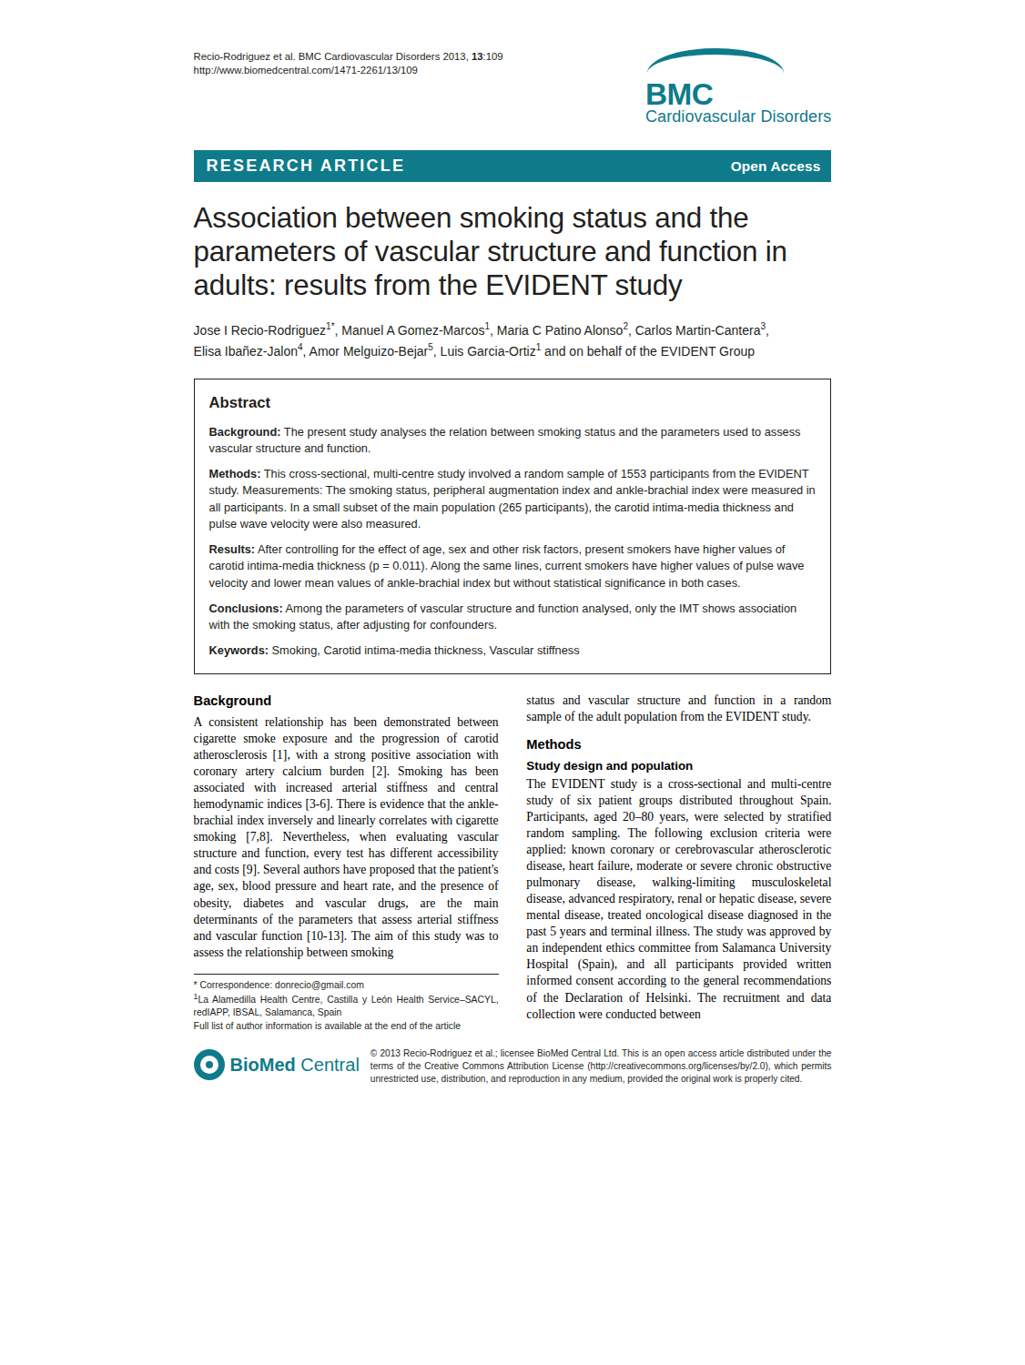Recio-Rodriguez et al. BMC Cardiovascular Disorders 2013, 13:109
http://www.biomedcentral.com/1471-2261/13/109
BMC
Cardiovascular Disorders
RESEARCH ARTICLE
Open Access
Association between smoking status and the parameters of vascular structure and function in adults: results from the EVIDENT study
Jose I Recio-Rodriguez1*, Manuel A Gomez-Marcos1, Maria C Patino Alonso2, Carlos Martin-Cantera3,
Elisa Ibañez-Jalon4, Amor Melguizo-Bejar5, Luis Garcia-Ortiz1 and on behalf of the EVIDENT Group
Abstract
Background: The present study analyses the relation between smoking status and the parameters used to assess vascular structure and function.
Methods: This cross-sectional, multi-centre study involved a random sample of 1553 participants from the EVIDENT study. Measurements: The smoking status, peripheral augmentation index and ankle-brachial index were measured in all participants. In a small subset of the main population (265 participants), the carotid intima-media thickness and pulse wave velocity were also measured.
Results: After controlling for the effect of age, sex and other risk factors, present smokers have higher values of carotid intima-media thickness (p = 0.011). Along the same lines, current smokers have higher values of pulse wave velocity and lower mean values of ankle-brachial index but without statistical significance in both cases.
Conclusions: Among the parameters of vascular structure and function analysed, only the IMT shows association with the smoking status, after adjusting for confounders.
Keywords: Smoking, Carotid intima-media thickness, Vascular stiffness
Background
A consistent relationship has been demonstrated between cigarette smoke exposure and the progression of carotid atherosclerosis [1], with a strong positive association with coronary artery calcium burden [2]. Smoking has been associated with increased arterial stiffness and central hemodynamic indices [3-6]. There is evidence that the ankle-brachial index inversely and linearly correlates with cigarette smoking [7,8]. Nevertheless, when evaluating vascular structure and function, every test has different accessibility and costs [9]. Several authors have proposed that the patient's age, sex, blood pressure and heart rate, and the presence of obesity, diabetes and vascular drugs, are the main determinants of the parameters that assess arterial stiffness and vascular function [10-13]. The aim of this study was to assess the relationship between smoking
* Correspondence: donrecio@gmail.com
1La Alamedilla Health Centre, Castilla y León Health Service–SACYL, redIAPP, IBSAL, Salamanca, Spain
Full list of author information is available at the end of the article
status and vascular structure and function in a random sample of the adult population from the EVIDENT study.
Methods
Study design and population
The EVIDENT study is a cross-sectional and multi-centre study of six patient groups distributed throughout Spain. Participants, aged 20–80 years, were selected by stratified random sampling. The following exclusion criteria were applied: known coronary or cerebrovascular atherosclerotic disease, heart failure, moderate or severe chronic obstructive pulmonary disease, walking-limiting musculoskeletal disease, advanced respiratory, renal or hepatic disease, severe mental disease, treated oncological disease diagnosed in the past 5 years and terminal illness. The study was approved by an independent ethics committee from Salamanca University Hospital (Spain), and all participants provided written informed consent according to the general recommendations of the Declaration of Helsinki. The recruitment and data collection were conducted between
BioMed Central
© 2013 Recio-Rodriguez et al.; licensee BioMed Central Ltd. This is an open access article distributed under the terms of the Creative Commons Attribution License (http://creativecommons.org/licenses/by/2.0), which permits unrestricted use, distribution, and reproduction in any medium, provided the original work is properly cited.